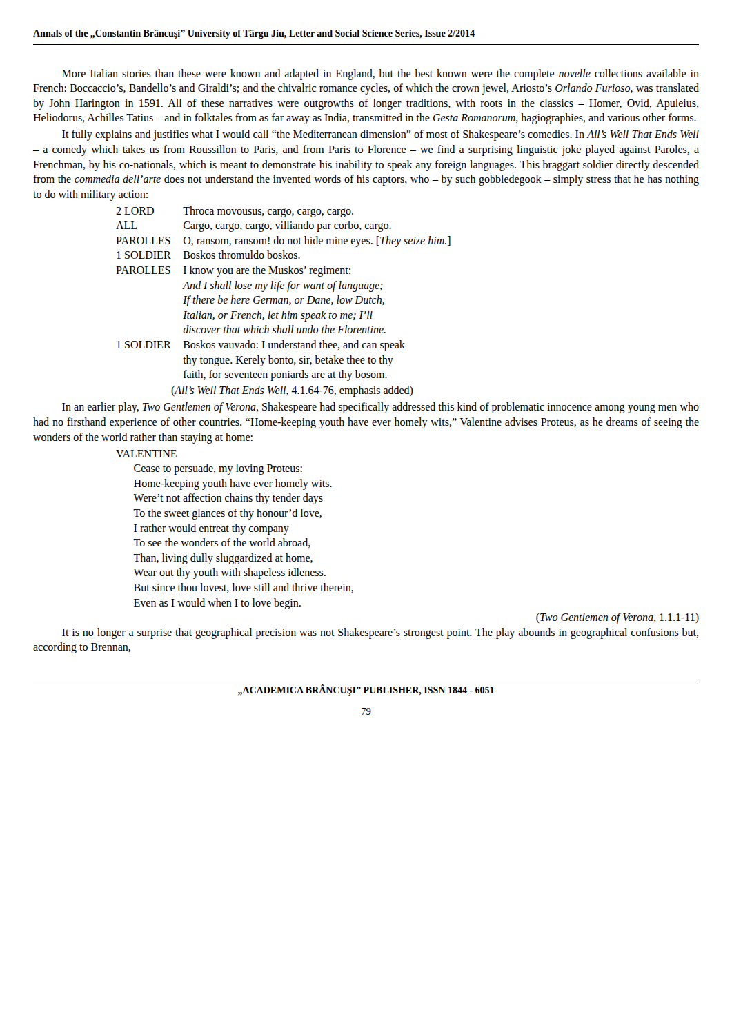Annals of the „Constantin Brâncuşi” University of Târgu Jiu, Letter and Social Science Series, Issue 2/2014
More Italian stories than these were known and adapted in England, but the best known were the complete novelle collections available in French: Boccaccio’s, Bandello’s and Giraldi’s; and the chivalric romance cycles, of which the crown jewel, Ariosto’s Orlando Furioso, was translated by John Harington in 1591. All of these narratives were outgrowths of longer traditions, with roots in the classics – Homer, Ovid, Apuleius, Heliodorus, Achilles Tatius – and in folktales from as far away as India, transmitted in the Gesta Romanorum, hagiographies, and various other forms.
It fully explains and justifies what I would call “the Mediterranean dimension” of most of Shakespeare’s comedies. In All’s Well That Ends Well – a comedy which takes us from Roussillon to Paris, and from Paris to Florence – we find a surprising linguistic joke played against Paroles, a Frenchman, by his co-nationals, which is meant to demonstrate his inability to speak any foreign languages. This braggart soldier directly descended from the commedia dell’arte does not understand the invented words of his captors, who – by such gobbledegook – simply stress that he has nothing to do with military action:
| 2 LORD | Throca movousus, cargo, cargo, cargo. |
| ALL | Cargo, cargo, cargo, villiando par corbo, cargo. |
| PAROLLES | O, ransom, ransom! do not hide mine eyes. [ They seize him. ] |
| 1 SOLDIER | Boskos thromuldo boskos. |
| PAROLLES | I know you are the Muskos’ regiment: |
| | And I shall lose my life for want of language; |
| | If there be here German, or Dane, low Dutch, |
| | Italian, or French, let him speak to me; I’ll |
| | discover that which shall undo the Florentine. |
| 1 SOLDIER | Boskos vauvado: I understand thee, and can speak |
| | thy tongue. Kerely bonto, sir, betake thee to thy |
| | faith, for seventeen poniards are at thy bosom. |
(All’s Well That Ends Well, 4.1.64-76, emphasis added)
In an earlier play, Two Gentlemen of Verona, Shakespeare had specifically addressed this kind of problematic innocence among young men who had no firsthand experience of other countries. “Home-keeping youth have ever homely wits,” Valentine advises Proteus, as he dreams of seeing the wonders of the world rather than staying at home:
VALENTINE
Cease to persuade, my loving Proteus:
Home-keeping youth have ever homely wits.
Were’t not affection chains thy tender days
To the sweet glances of thy honour’d love,
I rather would entreat thy company
To see the wonders of the world abroad,
Than, living dully sluggardized at home,
Wear out thy youth with shapeless idleness.
But since thou lovest, love still and thrive therein,
Even as I would when I to love begin.
(Two Gentlemen of Verona, 1.1.1-11)
It is no longer a surprise that geographical precision was not Shakespeare’s strongest point. The play abounds in geographical confusions but, according to Brennan,
„ACADEMICA BRÂNCUŞI” PUBLISHER, ISSN 1844 - 6051
79